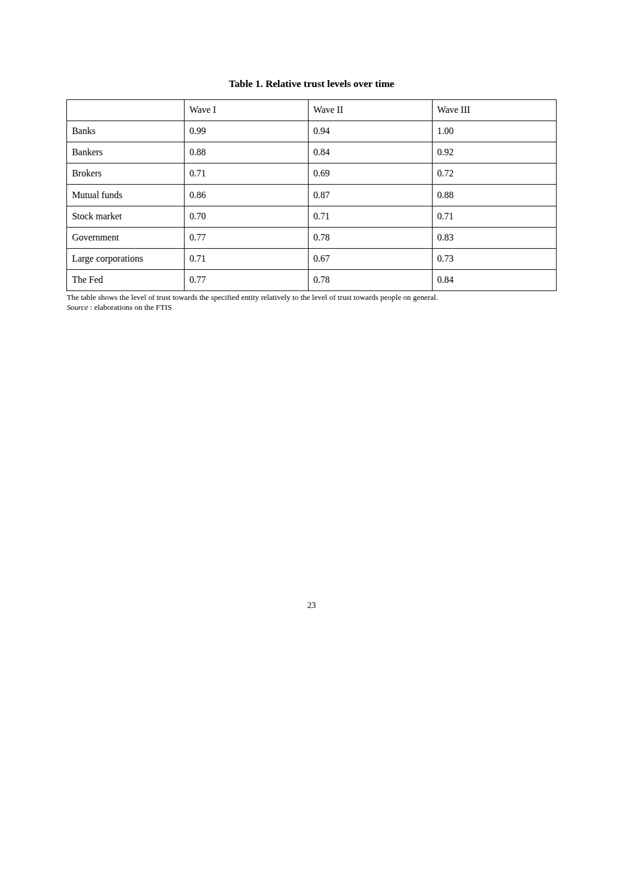Table 1. Relative trust levels over time
| | Wave I | Wave II | Wave III |
| Banks | 0.99 | 0.94 | 1.00 |
| Bankers | 0.88 | 0.84 | 0.92 |
| Brokers | 0.71 | 0.69 | 0.72 |
| Mutual funds | 0.86 | 0.87 | 0.88 |
| Stock market | 0.70 | 0.71 | 0.71 |
| Government | 0.77 | 0.78 | 0.83 |
| Large corporations | 0.71 | 0.67 | 0.73 |
| The Fed | 0.77 | 0.78 | 0.84 |
The table shows the level of trust towards the specified entity relatively to the level of trust towards people on general.
Source : elaborations on the FTIS
23